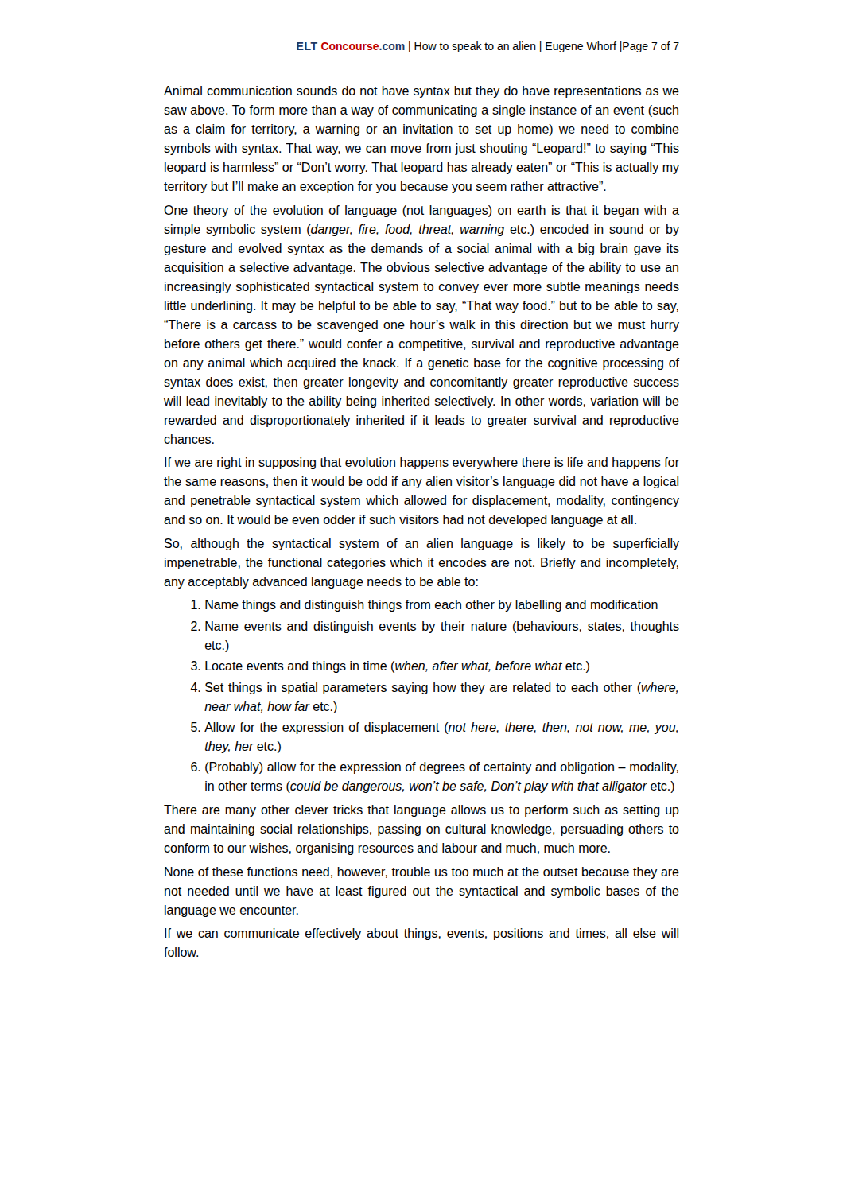ELT Concourse.com | How to speak to an alien | Eugene Whorf |Page 7 of 7
Animal communication sounds do not have syntax but they do have representations as we saw above. To form more than a way of communicating a single instance of an event (such as a claim for territory, a warning or an invitation to set up home) we need to combine symbols with syntax. That way, we can move from just shouting “Leopard!” to saying “This leopard is harmless” or “Don’t worry. That leopard has already eaten” or “This is actually my territory but I’ll make an exception for you because you seem rather attractive”.
One theory of the evolution of language (not languages) on earth is that it began with a simple symbolic system (danger, fire, food, threat, warning etc.) encoded in sound or by gesture and evolved syntax as the demands of a social animal with a big brain gave its acquisition a selective advantage. The obvious selective advantage of the ability to use an increasingly sophisticated syntactical system to convey ever more subtle meanings needs little underlining. It may be helpful to be able to say, “That way food.” but to be able to say, “There is a carcass to be scavenged one hour’s walk in this direction but we must hurry before others get there.” would confer a competitive, survival and reproductive advantage on any animal which acquired the knack. If a genetic base for the cognitive processing of syntax does exist, then greater longevity and concomitantly greater reproductive success will lead inevitably to the ability being inherited selectively. In other words, variation will be rewarded and disproportionately inherited if it leads to greater survival and reproductive chances.
If we are right in supposing that evolution happens everywhere there is life and happens for the same reasons, then it would be odd if any alien visitor’s language did not have a logical and penetrable syntactical system which allowed for displacement, modality, contingency and so on. It would be even odder if such visitors had not developed language at all.
So, although the syntactical system of an alien language is likely to be superficially impenetrable, the functional categories which it encodes are not. Briefly and incompletely, any acceptably advanced language needs to be able to:
Name things and distinguish things from each other by labelling and modification
Name events and distinguish events by their nature (behaviours, states, thoughts etc.)
Locate events and things in time (when, after what, before what etc.)
Set things in spatial parameters saying how they are related to each other (where, near what, how far etc.)
Allow for the expression of displacement (not here, there, then, not now, me, you, they, her etc.)
(Probably) allow for the expression of degrees of certainty and obligation – modality, in other terms (could be dangerous, won’t be safe, Don’t play with that alligator etc.)
There are many other clever tricks that language allows us to perform such as setting up and maintaining social relationships, passing on cultural knowledge, persuading others to conform to our wishes, organising resources and labour and much, much more.
None of these functions need, however, trouble us too much at the outset because they are not needed until we have at least figured out the syntactical and symbolic bases of the language we encounter.
If we can communicate effectively about things, events, positions and times, all else will follow.